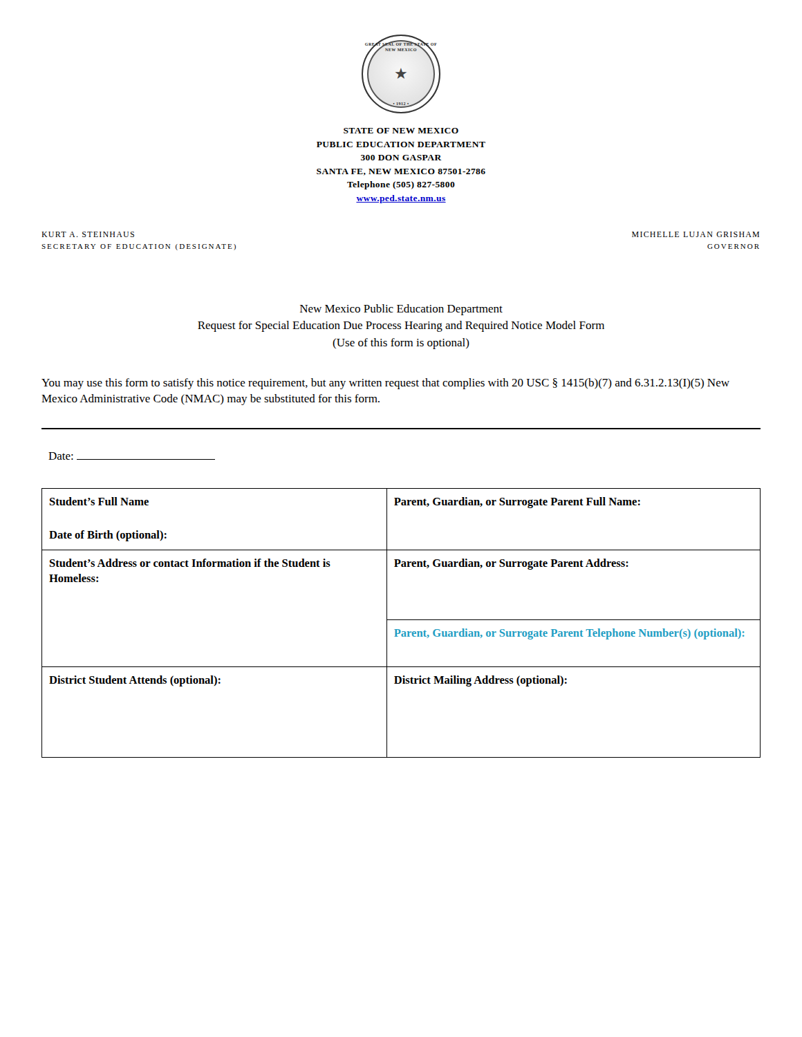GREAT SEAL OF THE STATE OF NEW MEXICO
★
• 1912 •
STATE OF NEW MEXICO
PUBLIC EDUCATION DEPARTMENT
300 DON GASPAR
SANTA FE, NEW MEXICO 87501-2786
Telephone (505) 827-5800
www.ped.state.nm.us
KURT A. STEINHAUS
SECRETARY OF EDUCATION (DESIGNATE)
MICHELLE LUJAN GRISHAM
GOVERNOR
New Mexico Public Education Department
Request for Special Education Due Process Hearing and Required Notice Model Form
(Use of this form is optional)
You may use this form to satisfy this notice requirement, but any written request that complies with 20 USC § 1415(b)(7) and 6.31.2.13(I)(5) New Mexico Administrative Code (NMAC) may be substituted for this form.
Date:
| Student’s Full Name Date of Birth (optional): | Parent, Guardian, or Surrogate Parent Full Name: |
| Student’s Address or contact Information if the Student is Homeless: | Parent, Guardian, or Surrogate Parent Address: |
| Parent, Guardian, or Surrogate Parent Telephone Number(s) (optional): |
| District Student Attends (optional): | District Mailing Address (optional): |